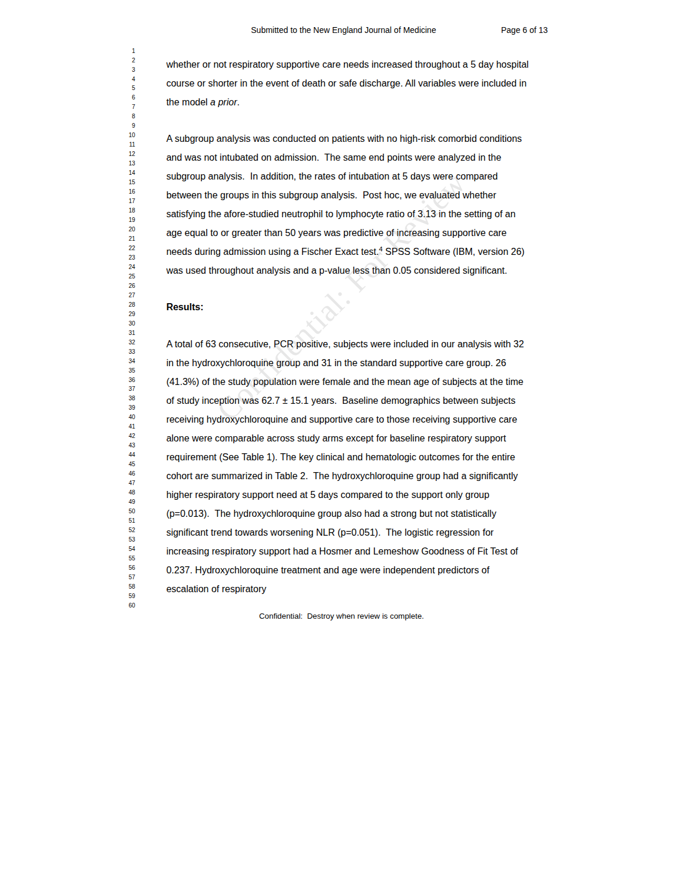Submitted to the New England Journal of Medicine
Page 6 of 13
12345 678910 1112131415 1617181920 2122232425 2627282930 3132333435 3637383940 4142434445 4647484950 5152535455 5657585960
Confidential: For Review
whether or not respiratory supportive care needs increased throughout a 5 day hospital course or shorter in the event of death or safe discharge. All variables were included in the model a prior.
A subgroup analysis was conducted on patients with no high-risk comorbid conditions and was not intubated on admission. The same end points were analyzed in the subgroup analysis. In addition, the rates of intubation at 5 days were compared between the groups in this subgroup analysis. Post hoc, we evaluated whether satisfying the afore-studied neutrophil to lymphocyte ratio of 3.13 in the setting of an age equal to or greater than 50 years was predictive of increasing supportive care needs during admission using a Fischer Exact test.4 SPSS Software (IBM, version 26) was used throughout analysis and a p-value less than 0.05 considered significant.
Results:
A total of 63 consecutive, PCR positive, subjects were included in our analysis with 32 in the hydroxychloroquine group and 31 in the standard supportive care group. 26 (41.3%) of the study population were female and the mean age of subjects at the time of study inception was 62.7 ± 15.1 years. Baseline demographics between subjects receiving hydroxychloroquine and supportive care to those receiving supportive care alone were comparable across study arms except for baseline respiratory support requirement (See Table 1). The key clinical and hematologic outcomes for the entire cohort are summarized in Table 2. The hydroxychloroquine group had a significantly higher respiratory support need at 5 days compared to the support only group (p=0.013). The hydroxychloroquine group also had a strong but not statistically significant trend towards worsening NLR (p=0.051). The logistic regression for increasing respiratory support had a Hosmer and Lemeshow Goodness of Fit Test of 0.237. Hydroxychloroquine treatment and age were independent predictors of escalation of respiratory
Confidential: Destroy when review is complete.